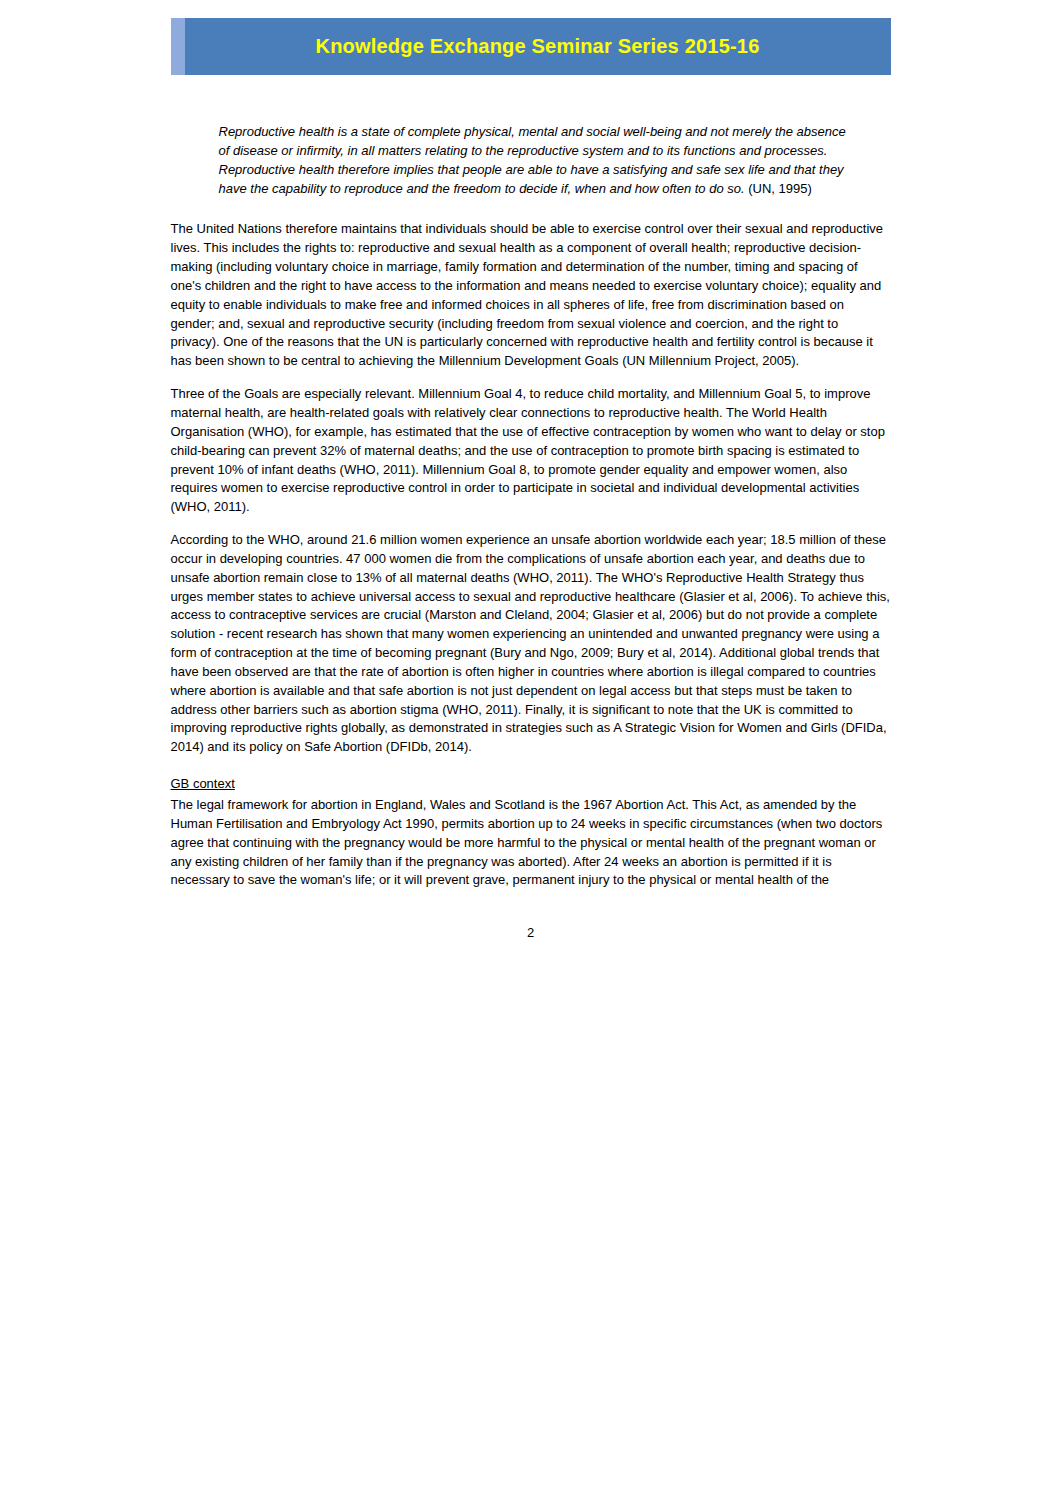Knowledge Exchange Seminar Series 2015-16
Reproductive health is a state of complete physical, mental and social well-being and not merely the absence of disease or infirmity, in all matters relating to the reproductive system and to its functions and processes. Reproductive health therefore implies that people are able to have a satisfying and safe sex life and that they have the capability to reproduce and the freedom to decide if, when and how often to do so. (UN, 1995)
The United Nations therefore maintains that individuals should be able to exercise control over their sexual and reproductive lives. This includes the rights to: reproductive and sexual health as a component of overall health; reproductive decision-making (including voluntary choice in marriage, family formation and determination of the number, timing and spacing of one's children and the right to have access to the information and means needed to exercise voluntary choice); equality and equity to enable individuals to make free and informed choices in all spheres of life, free from discrimination based on gender; and, sexual and reproductive security (including freedom from sexual violence and coercion, and the right to privacy). One of the reasons that the UN is particularly concerned with reproductive health and fertility control is because it has been shown to be central to achieving the Millennium Development Goals (UN Millennium Project, 2005).
Three of the Goals are especially relevant. Millennium Goal 4, to reduce child mortality, and Millennium Goal 5, to improve maternal health, are health-related goals with relatively clear connections to reproductive health. The World Health Organisation (WHO), for example, has estimated that the use of effective contraception by women who want to delay or stop child-bearing can prevent 32% of maternal deaths; and the use of contraception to promote birth spacing is estimated to prevent 10% of infant deaths (WHO, 2011). Millennium Goal 8, to promote gender equality and empower women, also requires women to exercise reproductive control in order to participate in societal and individual developmental activities (WHO, 2011).
According to the WHO, around 21.6 million women experience an unsafe abortion worldwide each year; 18.5 million of these occur in developing countries. 47 000 women die from the complications of unsafe abortion each year, and deaths due to unsafe abortion remain close to 13% of all maternal deaths (WHO, 2011). The WHO's Reproductive Health Strategy thus urges member states to achieve universal access to sexual and reproductive healthcare (Glasier et al, 2006). To achieve this, access to contraceptive services are crucial (Marston and Cleland, 2004; Glasier et al, 2006) but do not provide a complete solution - recent research has shown that many women experiencing an unintended and unwanted pregnancy were using a form of contraception at the time of becoming pregnant (Bury and Ngo, 2009; Bury et al, 2014). Additional global trends that have been observed are that the rate of abortion is often higher in countries where abortion is illegal compared to countries where abortion is available and that safe abortion is not just dependent on legal access but that steps must be taken to address other barriers such as abortion stigma (WHO, 2011). Finally, it is significant to note that the UK is committed to improving reproductive rights globally, as demonstrated in strategies such as A Strategic Vision for Women and Girls (DFIDa, 2014) and its policy on Safe Abortion (DFIDb, 2014).
GB context
The legal framework for abortion in England, Wales and Scotland is the 1967 Abortion Act. This Act, as amended by the Human Fertilisation and Embryology Act 1990, permits abortion up to 24 weeks in specific circumstances (when two doctors agree that continuing with the pregnancy would be more harmful to the physical or mental health of the pregnant woman or any existing children of her family than if the pregnancy was aborted). After 24 weeks an abortion is permitted if it is necessary to save the woman's life; or it will prevent grave, permanent injury to the physical or mental health of the
2